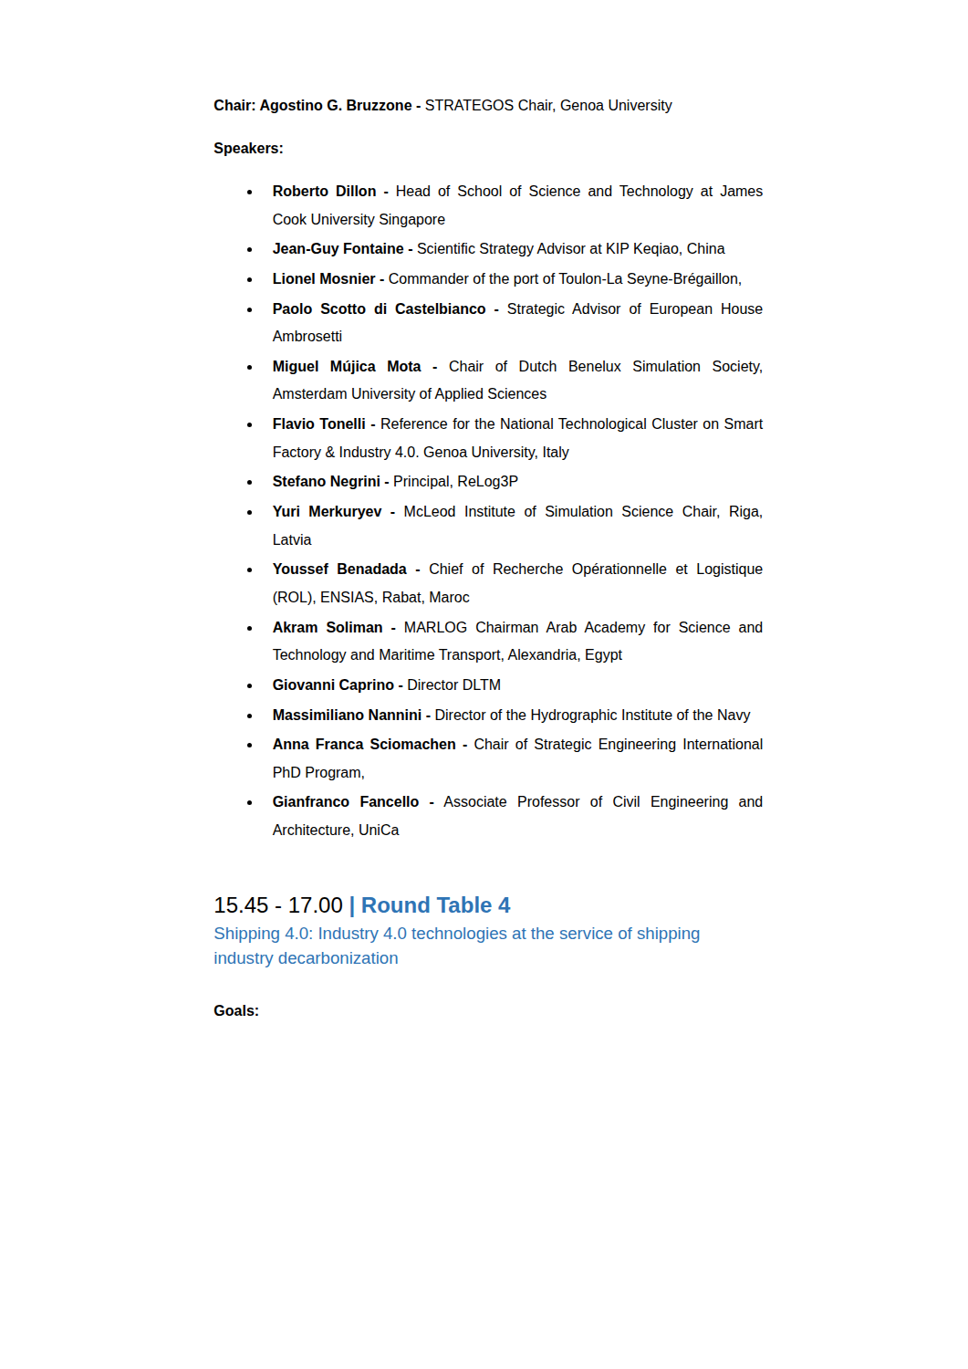Chair: Agostino G. Bruzzone - STRATEGOS Chair, Genoa University
Speakers:
Roberto Dillon - Head of School of Science and Technology at James Cook University Singapore
Jean-Guy Fontaine - Scientific Strategy Advisor at KIP Keqiao, China
Lionel Mosnier - Commander of the port of Toulon-La Seyne-Brégaillon,
Paolo Scotto di Castelbianco - Strategic Advisor of European House Ambrosetti
Miguel Mújica Mota - Chair of Dutch Benelux Simulation Society, Amsterdam University of Applied Sciences
Flavio Tonelli - Reference for the National Technological Cluster on Smart Factory & Industry 4.0. Genoa University, Italy
Stefano Negrini - Principal, ReLog3P
Yuri Merkuryev - McLeod Institute of Simulation Science Chair, Riga, Latvia
Youssef Benadada - Chief of Recherche Opérationnelle et Logistique (ROL), ENSIAS, Rabat, Maroc
Akram Soliman - MARLOG Chairman Arab Academy for Science and Technology and Maritime Transport, Alexandria, Egypt
Giovanni Caprino - Director DLTM
Massimiliano Nannini - Director of the Hydrographic Institute of the Navy
Anna Franca Sciomachen - Chair of Strategic Engineering International PhD Program,
Gianfranco Fancello - Associate Professor of Civil Engineering and Architecture, UniCa
15.45 - 17.00 | Round Table 4
Shipping 4.0: Industry 4.0 technologies at the service of shipping industry decarbonization
Goals: